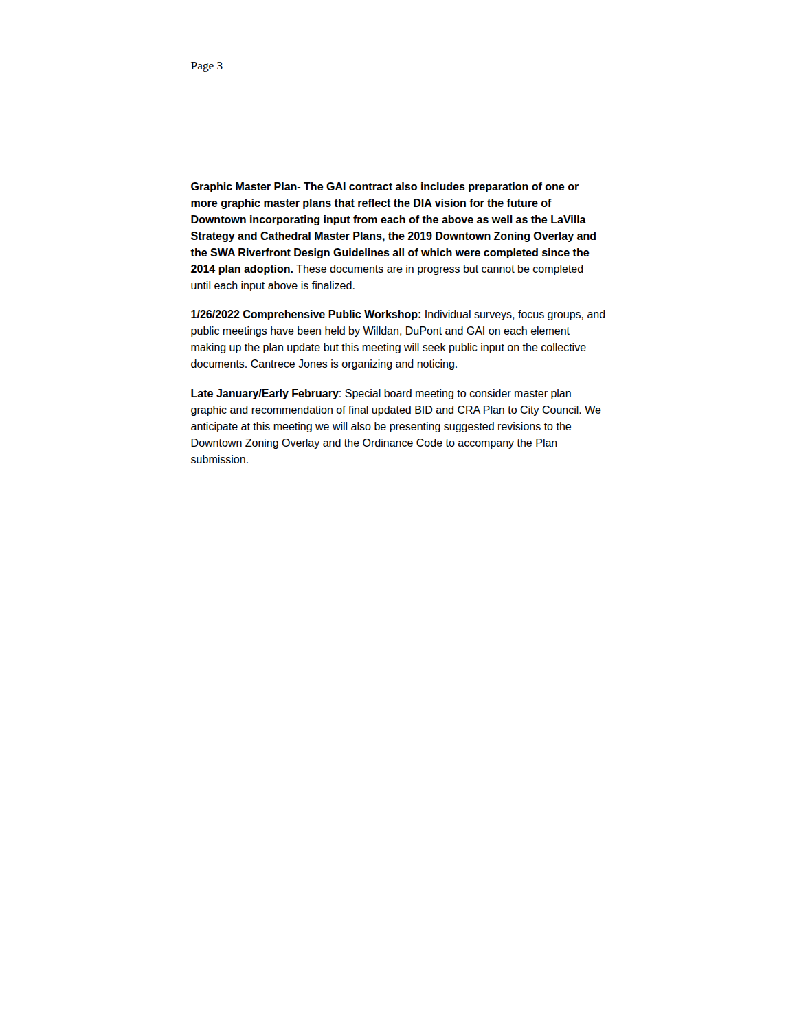Page 3
Graphic Master Plan- The GAI contract also includes preparation of one or more graphic master plans that reflect the DIA vision for the future of Downtown incorporating input from each of the above as well as the LaVilla Strategy and Cathedral Master Plans, the 2019 Downtown Zoning Overlay and the SWA Riverfront Design Guidelines all of which were completed since the 2014 plan adoption. These documents are in progress but cannot be completed until each input above is finalized.
1/26/2022 Comprehensive Public Workshop: Individual surveys, focus groups, and public meetings have been held by Willdan, DuPont and GAI on each element making up the plan update but this meeting will seek public input on the collective documents. Cantrece Jones is organizing and noticing.
Late January/Early February: Special board meeting to consider master plan graphic and recommendation of final updated BID and CRA Plan to City Council. We anticipate at this meeting we will also be presenting suggested revisions to the Downtown Zoning Overlay and the Ordinance Code to accompany the Plan submission.